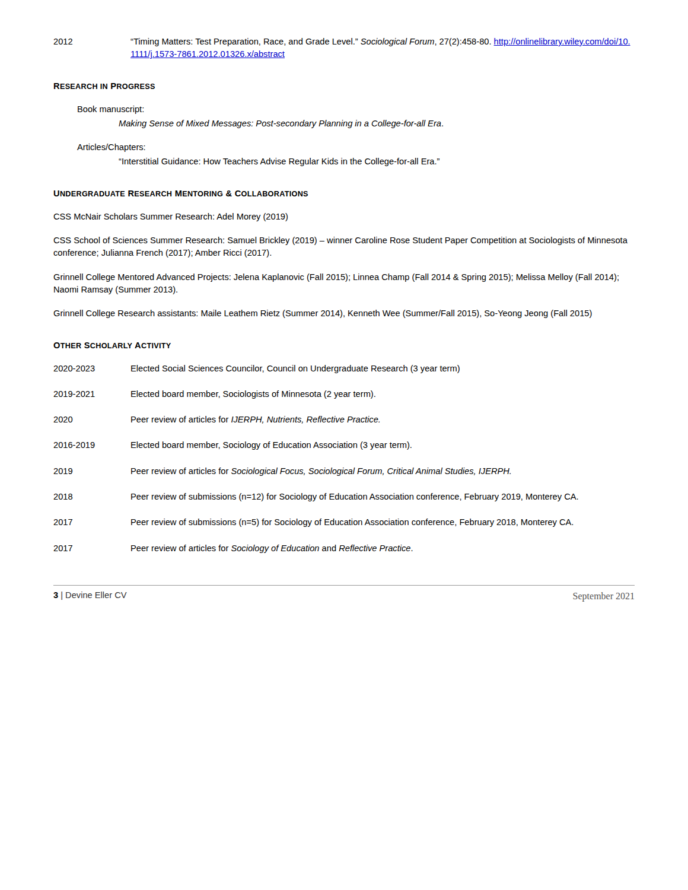2012
“Timing Matters: Test Preparation, Race, and Grade Level.” Sociological Forum, 27(2):458-80. http://onlinelibrary.wiley.com/doi/10.1111/j.1573-7861.2012.01326.x/abstract
RESEARCH IN PROGRESS
Book manuscript:
Making Sense of Mixed Messages: Post-secondary Planning in a College-for-all Era.
Articles/Chapters:
“Interstitial Guidance: How Teachers Advise Regular Kids in the College-for-all Era.”
UNDERGRADUATE RESEARCH MENTORING & COLLABORATIONS
CSS McNair Scholars Summer Research: Adel Morey (2019)
CSS School of Sciences Summer Research: Samuel Brickley (2019) – winner Caroline Rose Student Paper Competition at Sociologists of Minnesota conference; Julianna French (2017); Amber Ricci (2017).
Grinnell College Mentored Advanced Projects: Jelena Kaplanovic (Fall 2015); Linnea Champ (Fall 2014 & Spring 2015); Melissa Melloy (Fall 2014); Naomi Ramsay (Summer 2013).
Grinnell College Research assistants: Maile Leathem Rietz (Summer 2014), Kenneth Wee (Summer/Fall 2015), So-Yeong Jeong (Fall 2015)
OTHER SCHOLARLY ACTIVITY
2020-2023
Elected Social Sciences Councilor, Council on Undergraduate Research (3 year term)
2019-2021
Elected board member, Sociologists of Minnesota (2 year term).
2020
Peer review of articles for IJERPH, Nutrients, Reflective Practice.
2016-2019
Elected board member, Sociology of Education Association (3 year term).
2019
Peer review of articles for Sociological Focus, Sociological Forum, Critical Animal Studies, IJERPH.
2018
Peer review of submissions (n=12) for Sociology of Education Association conference, February 2019, Monterey CA.
2017
Peer review of submissions (n=5) for Sociology of Education Association conference, February 2018, Monterey CA.
2017
Peer review of articles for Sociology of Education and Reflective Practice.
3 | Devine Eller CV
September 2021